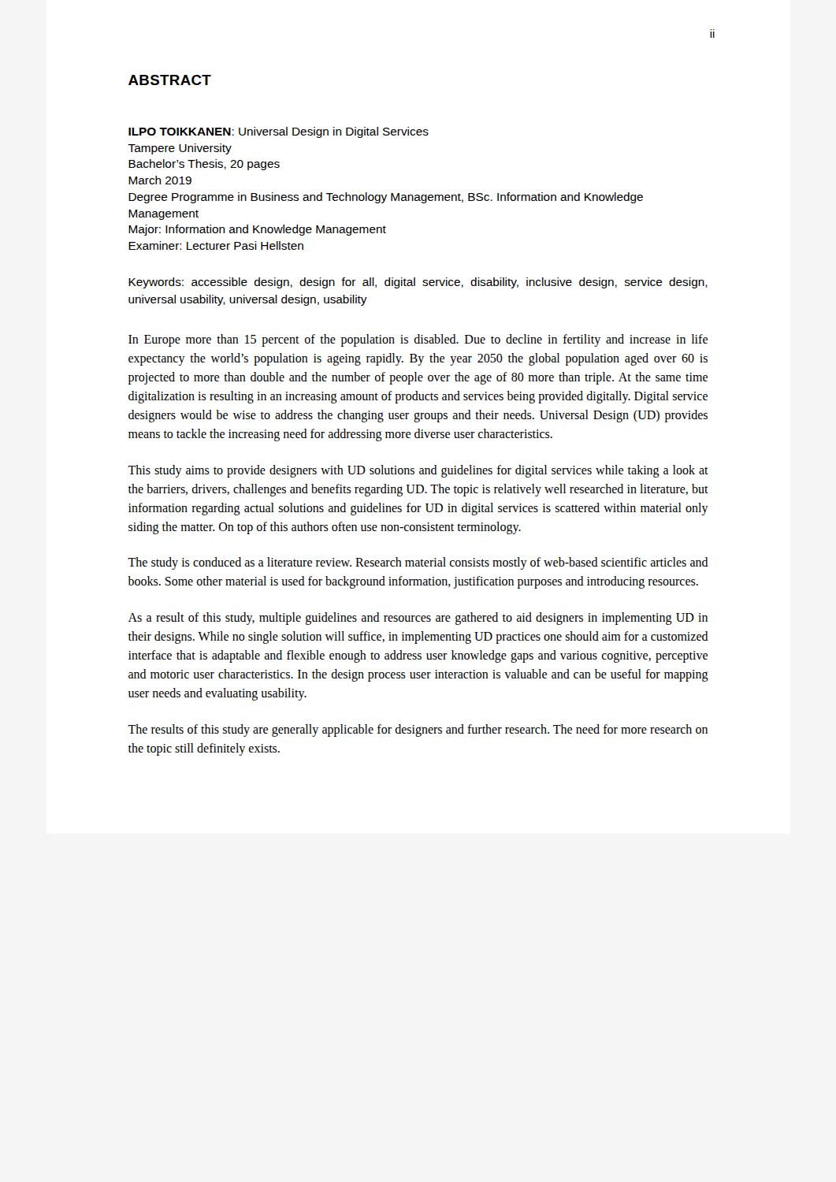ii
ABSTRACT
ILPO TOIKKANEN: Universal Design in Digital Services
Tampere University
Bachelor’s Thesis, 20 pages
March 2019
Degree Programme in Business and Technology Management, BSc. Information and Knowledge Management
Major: Information and Knowledge Management
Examiner: Lecturer Pasi Hellsten
Keywords: accessible design, design for all, digital service, disability, inclusive design, service design, universal usability, universal design, usability
In Europe more than 15 percent of the population is disabled. Due to decline in fertility and increase in life expectancy the world’s population is ageing rapidly. By the year 2050 the global population aged over 60 is projected to more than double and the number of people over the age of 80 more than triple. At the same time digitalization is resulting in an increasing amount of products and services being provided digitally. Digital service designers would be wise to address the changing user groups and their needs. Universal Design (UD) provides means to tackle the increasing need for addressing more diverse user characteristics.
This study aims to provide designers with UD solutions and guidelines for digital services while taking a look at the barriers, drivers, challenges and benefits regarding UD. The topic is relatively well researched in literature, but information regarding actual solutions and guidelines for UD in digital services is scattered within material only siding the matter. On top of this authors often use non-consistent terminology.
The study is conduced as a literature review. Research material consists mostly of web-based scientific articles and books. Some other material is used for background information, justification purposes and introducing resources.
As a result of this study, multiple guidelines and resources are gathered to aid designers in implementing UD in their designs. While no single solution will suffice, in implementing UD practices one should aim for a customized interface that is adaptable and flexible enough to address user knowledge gaps and various cognitive, perceptive and motoric user characteristics. In the design process user interaction is valuable and can be useful for mapping user needs and evaluating usability.
The results of this study are generally applicable for designers and further research. The need for more research on the topic still definitely exists.